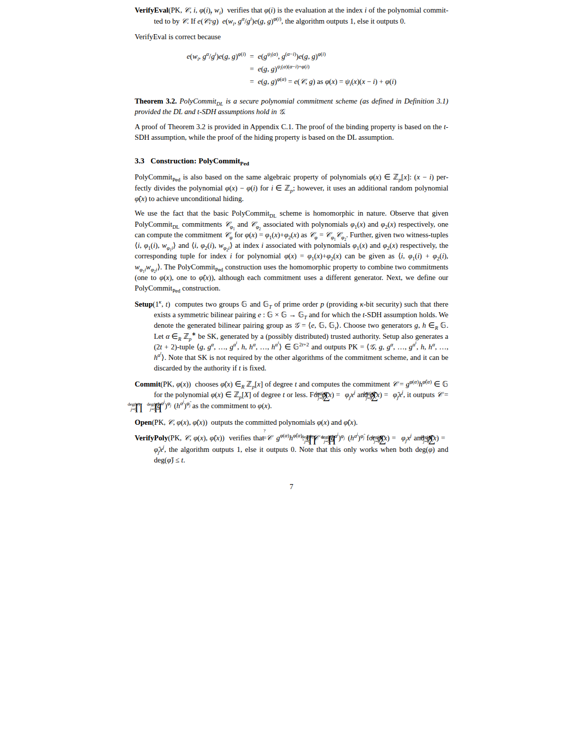VerifyEval(PK, 𝒞, i, φ(i), wi) verifies that φ(i) is the evaluation at the index i of the polynomial committed to by 𝒞. If e(𝒞, g) ?= e(wi, gα/gi)e(g, g)φ(i), the algorithm outputs 1, else it outputs 0.
VerifyEval is correct because
| e ( w i , g α / g i ) e ( g , g ) φ ( i ) | = | e ( g ψ i ( α ) , g ( α − i ) ) e ( g , g ) φ ( i ) |
| | = | e ( g , g ) ψ i ( α )( α − i )+ φ ( i ) |
| | = | e ( g , g ) φ ( α ) = e ( 𝒞 , g ) as φ ( x ) = ψ i ( x )( x − i ) + φ ( i ) |
Theorem 3.2. PolyCommitDL is a secure polynomial commitment scheme (as defined in Definition 3.1) provided the DL and t-SDH assumptions hold in 𝒢.
A proof of Theorem 3.2 is provided in Appendix C.1. The proof of the binding property is based on the t-SDH assumption, while the proof of the hiding property is based on the DL assumption.
3.3 Construction: PolyCommitPed
PolyCommitPed is also based on the same algebraic property of polynomials φ(x) ∈ ℤp[x]: (x − i) perfectly divides the polynomial φ(x) − φ(i) for i ∈ ℤp; however, it uses an additional random polynomial φ̂(x) to achieve unconditional hiding.
We use the fact that the basic PolyCommitDL scheme is homomorphic in nature. Observe that given PolyCommitDL commitments 𝒞φ1 and 𝒞φ2 associated with polynomials φ1(x) and φ2(x) respectively, one can compute the commitment 𝒞φ for φ(x) = φ1(x)+φ2(x) as 𝒞φ = 𝒞φ1𝒞φ2. Further, given two witness-tuples ⟨i, φ1(i), wφ1i⟩ and ⟨i, φ2(i), wφ2i⟩ at index i associated with polynomials φ1(x) and φ2(x) respectively, the corresponding tuple for index i for polynomial φ(x) = φ1(x)+φ2(x) can be given as ⟨i, φ1(i) + φ2(i), wφ1iwφ2i⟩. The PolyCommitPed construction uses the homomorphic property to combine two commitments (one to φ(x), one to φ̂(x)), although each commitment uses a different generator. Next, we define our PolyCommitPed construction.
Setup(1κ, t) computes two groups 𝔾 and 𝔾T of prime order p (providing κ-bit security) such that there exists a symmetric bilinear pairing e : 𝔾 × 𝔾 → 𝔾T and for which the t-SDH assumption holds. We denote the generated bilinear pairing group as 𝒢 = ⟨e, 𝔾, 𝔾t⟩. Choose two generators g, h ∈R 𝔾. Let α ∈R ℤp∗ be SK, generated by a (possibly distributed) trusted authority. Setup also generates a (2t + 2)-tuple ⟨g, gα, …, gαt, h, hα, …, hαt⟩ ∈ 𝔾2t+2 and outputs PK = ⟨𝒢, g, gα, …, gαt, h, hα, …, hαt⟩. Note that SK is not required by the other algorithms of the commitment scheme, and it can be discarded by the authority if t is fixed.
Commit(PK, φ(x)) chooses φ̂(x) ∈R ℤp[x] of degree t and computes the commitment 𝒞 = gφ(α)hφ̂(α) ∈ 𝔾 for the polynomial φ(x) ∈ ℤp[X] of degree t or less. For φ(x) = ∑deg(φ) j=0 φjxj and φ̂(x) = ∑deg(φ̂) j=0 φ̂jxj, it outputs 𝒞 = ∏deg(φ) j=0(gαj)φj ∏deg(φ̂) j=0(hαj)φ̂j as the commitment to φ(x).
Open(PK, 𝒞, φ(x), φ̂(x)) outputs the committed polynomials φ(x) and φ̂(x).
VerifyPoly(PK, 𝒞, φ(x), φ̂(x)) verifies that 𝒞 ?= gφ(α)hφ̂(α). If 𝒞 = ∏deg(φ) j=0(gαj)φj ∏deg(φ̂) j=0(hαj)φ̂j for φ(x) = ∑deg(φ) j=0 φjxj and φ̂(x) = ∑deg(φ̂) j=0 φ̂jxj, the algorithm outputs 1, else it outputs 0. Note that this only works when both deg(φ) and deg(φ̂) ≤ t.
7